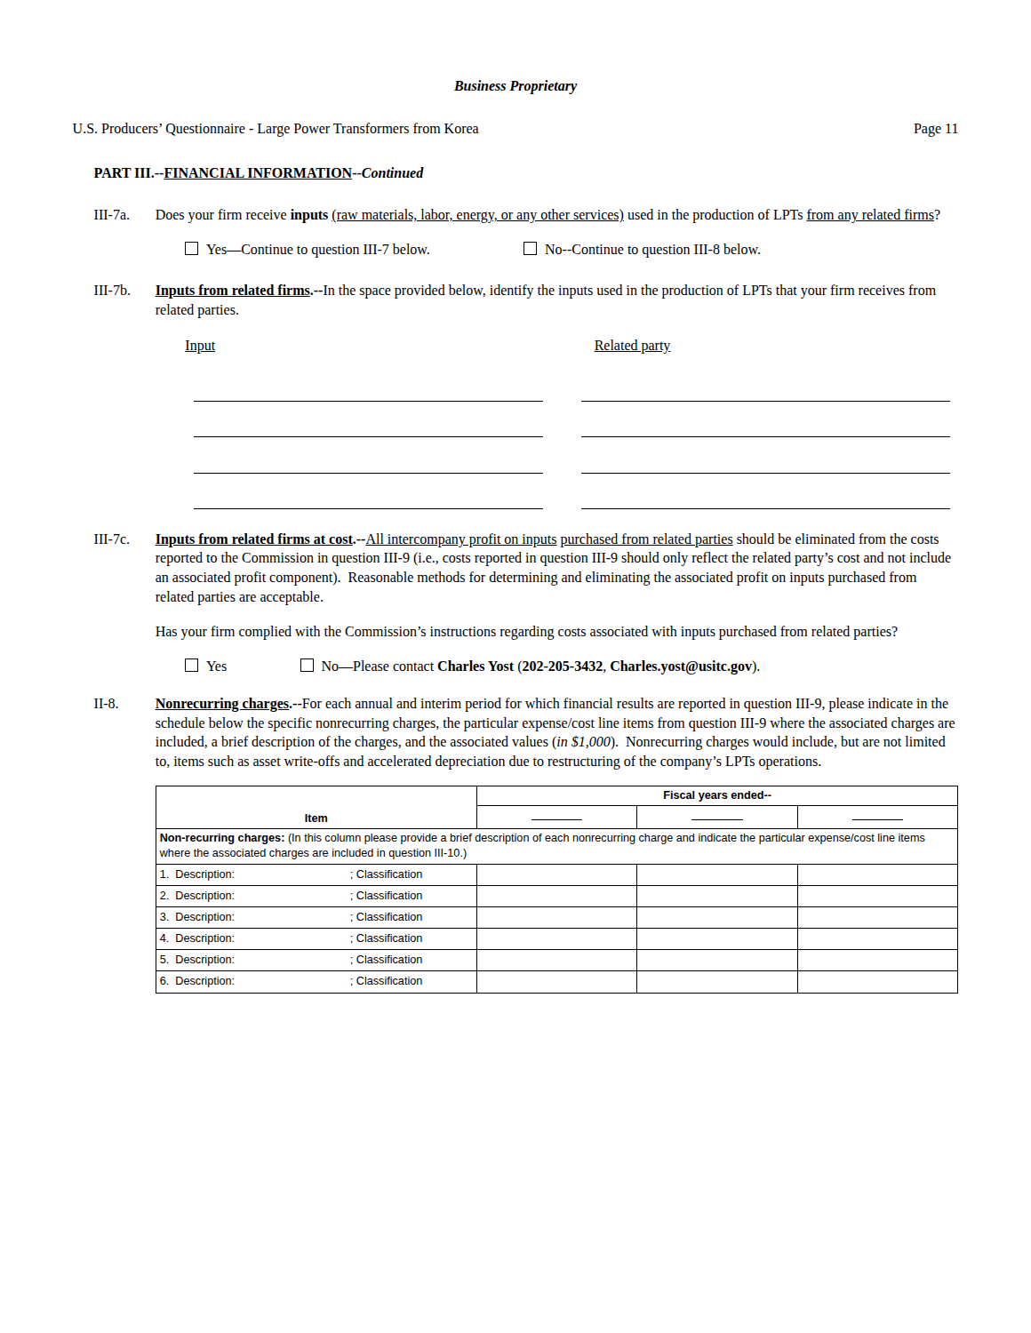Business Proprietary
U.S. Producers’ Questionnaire - Large Power Transformers from Korea
Page 11
PART III.--FINANCIAL INFORMATION--Continued
III-7a.
Does your firm receive inputs (raw materials, labor, energy, or any other services) used in the production of LPTs from any related firms?
Yes—Continue to question III-7 below. No--Continue to question III-8 below.
III-7b.
Inputs from related firms.--In the space provided below, identify the inputs used in the production of LPTs that your firm receives from related parties.
| Input | Related party |
| --- | --- |
III-7c.
Inputs from related firms at cost.--All intercompany profit on inputs purchased from related parties should be eliminated from the costs reported to the Commission in question III-9 (i.e., costs reported in question III-9 should only reflect the related party’s cost and not include an associated profit component). Reasonable methods for determining and eliminating the associated profit on inputs purchased from related parties are acceptable.
Has your firm complied with the Commission’s instructions regarding costs associated with inputs purchased from related parties?
Yes No—Please contact Charles Yost (202-205-3432, Charles.yost@usitc.gov).
II-8.
Nonrecurring charges.--For each annual and interim period for which financial results are reported in question III-9, please indicate in the schedule below the specific nonrecurring charges, the particular expense/cost line items from question III-9 where the associated charges are included, a brief description of the charges, and the associated values (in $1,000). Nonrecurring charges would include, but are not limited to, items such as asset write-offs and accelerated depreciation due to restructuring of the company’s LPTs operations.
| Item | Fiscal years ended-- |
| Non-recurring charges: (In this column please provide a brief description of each nonrecurring charge and indicate the particular expense/cost line items where the associated charges are included in question III-10.) |
| 1. Description: ; Classification | | | |
| 2. Description: ; Classification | | | |
| 3. Description: ; Classification | | | |
| 4. Description: ; Classification | | | |
| 5. Description: ; Classification | | | |
| 6. Description: ; Classification | | | |